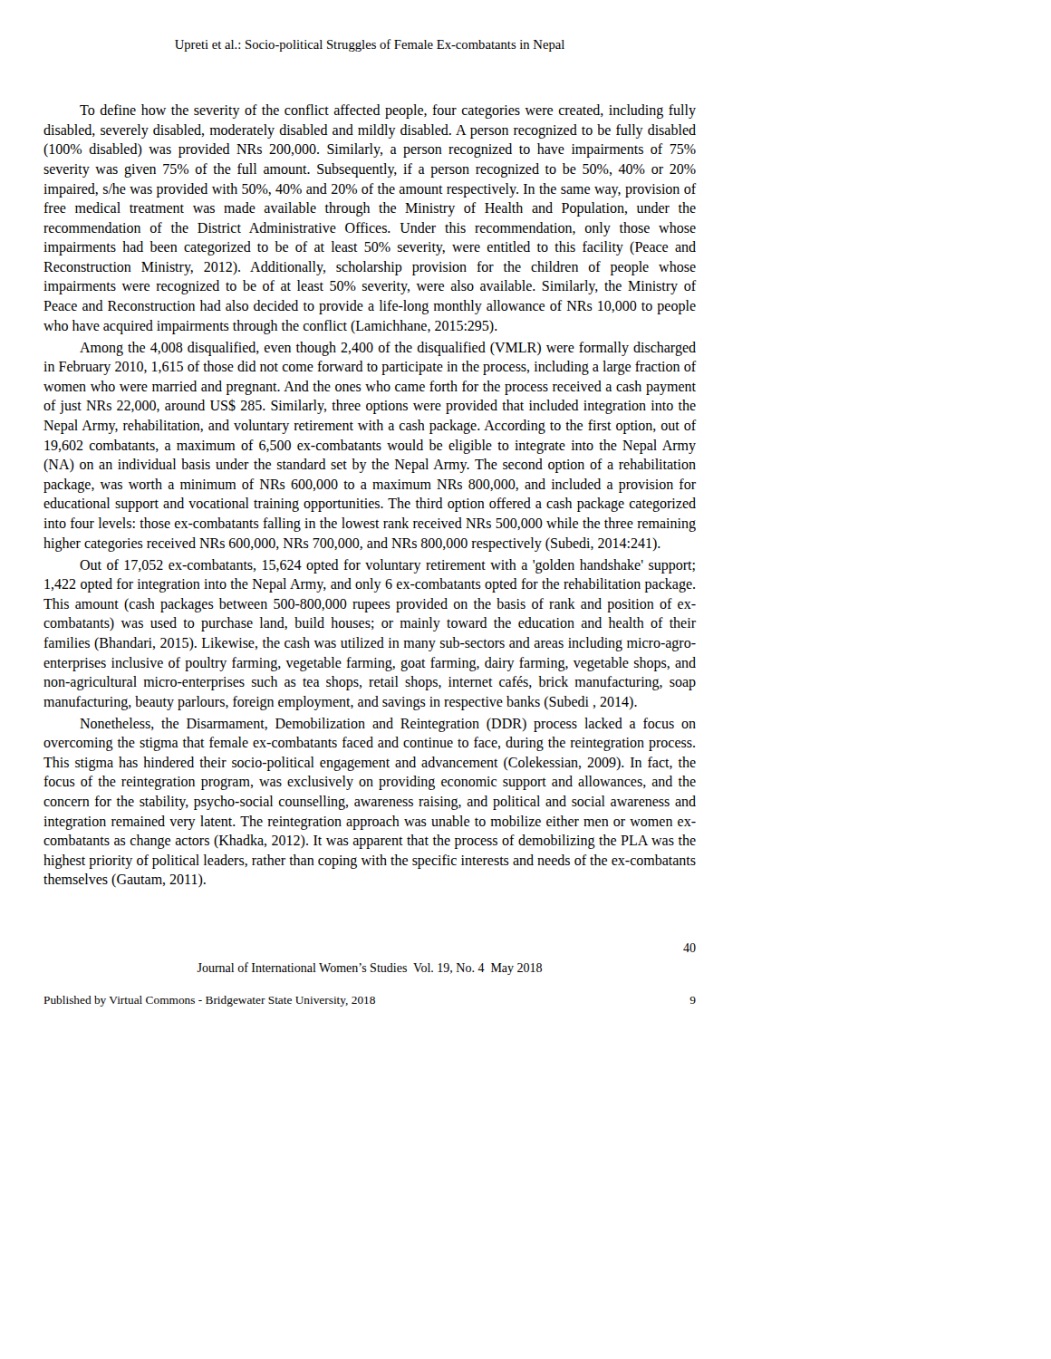Upreti et al.: Socio-political Struggles of Female Ex-combatants in Nepal
To define how the severity of the conflict affected people, four categories were created, including fully disabled, severely disabled, moderately disabled and mildly disabled. A person recognized to be fully disabled (100% disabled) was provided NRs 200,000. Similarly, a person recognized to have impairments of 75% severity was given 75% of the full amount. Subsequently, if a person recognized to be 50%, 40% or 20% impaired, s/he was provided with 50%, 40% and 20% of the amount respectively. In the same way, provision of free medical treatment was made available through the Ministry of Health and Population, under the recommendation of the District Administrative Offices. Under this recommendation, only those whose impairments had been categorized to be of at least 50% severity, were entitled to this facility (Peace and Reconstruction Ministry, 2012). Additionally, scholarship provision for the children of people whose impairments were recognized to be of at least 50% severity, were also available. Similarly, the Ministry of Peace and Reconstruction had also decided to provide a life-long monthly allowance of NRs 10,000 to people who have acquired impairments through the conflict (Lamichhane, 2015:295).
Among the 4,008 disqualified, even though 2,400 of the disqualified (VMLR) were formally discharged in February 2010, 1,615 of those did not come forward to participate in the process, including a large fraction of women who were married and pregnant. And the ones who came forth for the process received a cash payment of just NRs 22,000, around US$ 285. Similarly, three options were provided that included integration into the Nepal Army, rehabilitation, and voluntary retirement with a cash package. According to the first option, out of 19,602 combatants, a maximum of 6,500 ex-combatants would be eligible to integrate into the Nepal Army (NA) on an individual basis under the standard set by the Nepal Army. The second option of a rehabilitation package, was worth a minimum of NRs 600,000 to a maximum NRs 800,000, and included a provision for educational support and vocational training opportunities. The third option offered a cash package categorized into four levels: those ex-combatants falling in the lowest rank received NRs 500,000 while the three remaining higher categories received NRs 600,000, NRs 700,000, and NRs 800,000 respectively (Subedi, 2014:241).
Out of 17,052 ex-combatants, 15,624 opted for voluntary retirement with a 'golden handshake' support; 1,422 opted for integration into the Nepal Army, and only 6 ex-combatants opted for the rehabilitation package. This amount (cash packages between 500-800,000 rupees provided on the basis of rank and position of ex-combatants) was used to purchase land, build houses; or mainly toward the education and health of their families (Bhandari, 2015). Likewise, the cash was utilized in many sub-sectors and areas including micro-agro-enterprises inclusive of poultry farming, vegetable farming, goat farming, dairy farming, vegetable shops, and non-agricultural micro-enterprises such as tea shops, retail shops, internet cafés, brick manufacturing, soap manufacturing, beauty parlours, foreign employment, and savings in respective banks (Subedi , 2014).
Nonetheless, the Disarmament, Demobilization and Reintegration (DDR) process lacked a focus on overcoming the stigma that female ex-combatants faced and continue to face, during the reintegration process. This stigma has hindered their socio-political engagement and advancement (Colekessian, 2009). In fact, the focus of the reintegration program, was exclusively on providing economic support and allowances, and the concern for the stability, psycho-social counselling, awareness raising, and political and social awareness and integration remained very latent. The reintegration approach was unable to mobilize either men or women ex-combatants as change actors (Khadka, 2012). It was apparent that the process of demobilizing the PLA was the highest priority of political leaders, rather than coping with the specific interests and needs of the ex-combatants themselves (Gautam, 2011).
40
Journal of International Women’s Studies Vol. 19, No. 4 May 2018
Published by Virtual Commons - Bridgewater State University, 2018
9